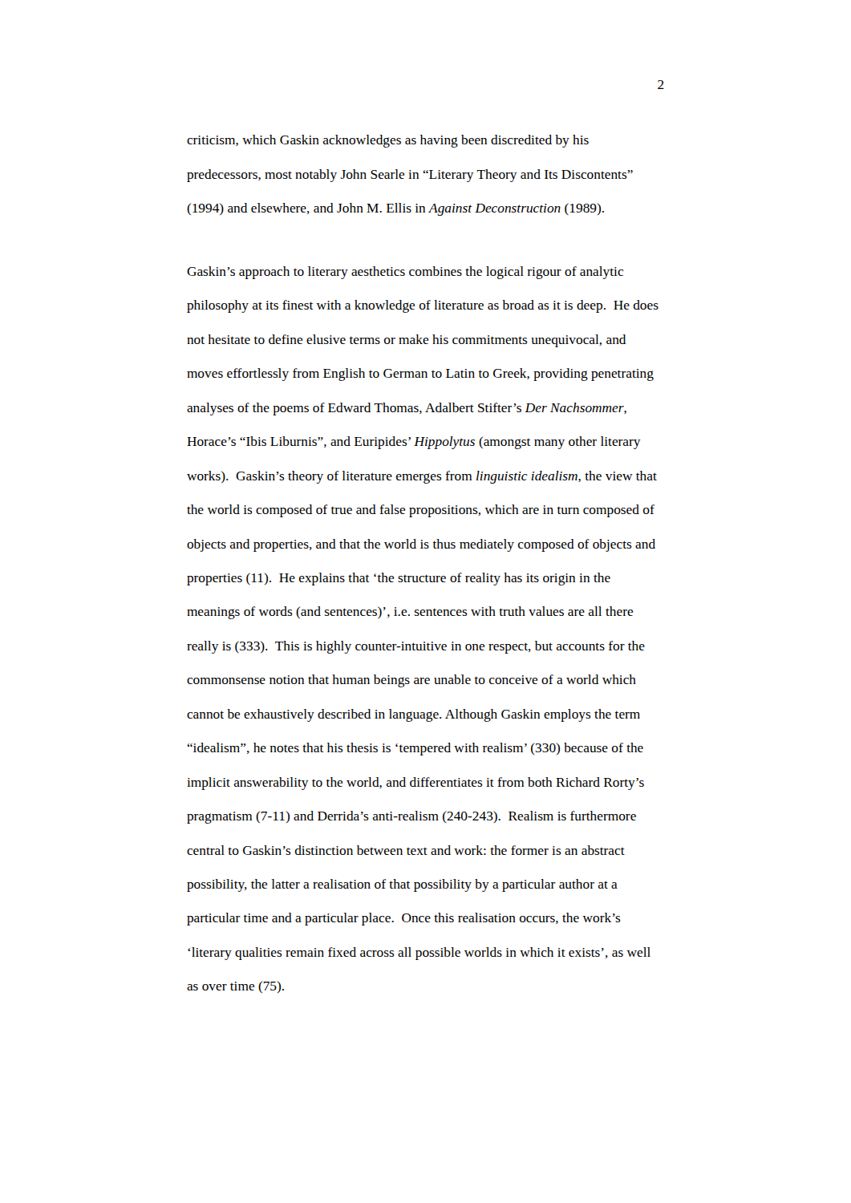2
criticism, which Gaskin acknowledges as having been discredited by his predecessors, most notably John Searle in “Literary Theory and Its Discontents” (1994) and elsewhere, and John M. Ellis in Against Deconstruction (1989).
Gaskin’s approach to literary aesthetics combines the logical rigour of analytic philosophy at its finest with a knowledge of literature as broad as it is deep. He does not hesitate to define elusive terms or make his commitments unequivocal, and moves effortlessly from English to German to Latin to Greek, providing penetrating analyses of the poems of Edward Thomas, Adalbert Stifter’s Der Nachsommer, Horace’s “Ibis Liburnis”, and Euripides’ Hippolytus (amongst many other literary works). Gaskin’s theory of literature emerges from linguistic idealism, the view that the world is composed of true and false propositions, which are in turn composed of objects and properties, and that the world is thus mediately composed of objects and properties (11). He explains that ‘the structure of reality has its origin in the meanings of words (and sentences)’, i.e. sentences with truth values are all there really is (333). This is highly counter-intuitive in one respect, but accounts for the commonsense notion that human beings are unable to conceive of a world which cannot be exhaustively described in language. Although Gaskin employs the term “idealism”, he notes that his thesis is ‘tempered with realism’ (330) because of the implicit answerability to the world, and differentiates it from both Richard Rorty’s pragmatism (7-11) and Derrida’s anti-realism (240-243). Realism is furthermore central to Gaskin’s distinction between text and work: the former is an abstract possibility, the latter a realisation of that possibility by a particular author at a particular time and a particular place. Once this realisation occurs, the work’s ‘literary qualities remain fixed across all possible worlds in which it exists’, as well as over time (75).